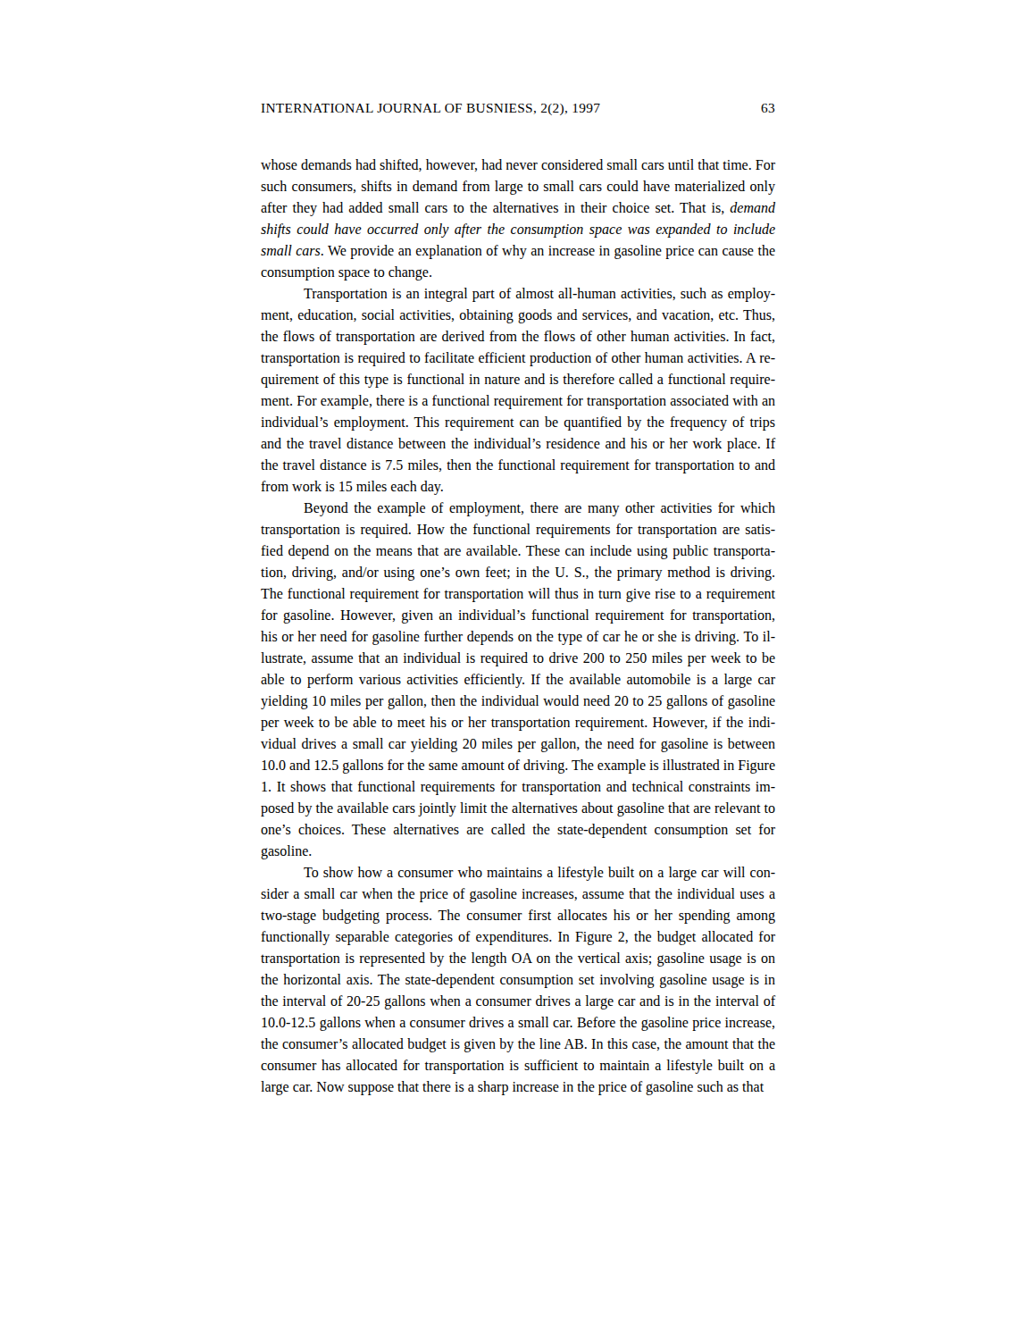International Journal of Busniess, 2(2), 1997 63
whose demands had shifted, however, had never considered small cars until that time. For such consumers, shifts in demand from large to small cars could have materialized only after they had added small cars to the alternatives in their choice set. That is, demand shifts could have occurred only after the consumption space was expanded to include small cars. We provide an explanation of why an increase in gasoline price can cause the consumption space to change.
Transportation is an integral part of almost all-human activities, such as employment, education, social activities, obtaining goods and services, and vacation, etc. Thus, the flows of transportation are derived from the flows of other human activities. In fact, transportation is required to facilitate efficient production of other human activities. A requirement of this type is functional in nature and is therefore called a functional requirement. For example, there is a functional requirement for transportation associated with an individual’s employment. This requirement can be quantified by the frequency of trips and the travel distance between the individual’s residence and his or her work place. If the travel distance is 7.5 miles, then the functional requirement for transportation to and from work is 15 miles each day.
Beyond the example of employment, there are many other activities for which transportation is required. How the functional requirements for transportation are satisfied depend on the means that are available. These can include using public transportation, driving, and/or using one’s own feet; in the U. S., the primary method is driving. The functional requirement for transportation will thus in turn give rise to a requirement for gasoline. However, given an individual’s functional requirement for transportation, his or her need for gasoline further depends on the type of car he or she is driving. To illustrate, assume that an individual is required to drive 200 to 250 miles per week to be able to perform various activities efficiently. If the available automobile is a large car yielding 10 miles per gallon, then the individual would need 20 to 25 gallons of gasoline per week to be able to meet his or her transportation requirement. However, if the individual drives a small car yielding 20 miles per gallon, the need for gasoline is between 10.0 and 12.5 gallons for the same amount of driving. The example is illustrated in Figure 1. It shows that functional requirements for transportation and technical constraints imposed by the available cars jointly limit the alternatives about gasoline that are relevant to one’s choices. These alternatives are called the state-dependent consumption set for gasoline.
To show how a consumer who maintains a lifestyle built on a large car will consider a small car when the price of gasoline increases, assume that the individual uses a two-stage budgeting process. The consumer first allocates his or her spending among functionally separable categories of expenditures. In Figure 2, the budget allocated for transportation is represented by the length OA on the vertical axis; gasoline usage is on the horizontal axis. The state-dependent consumption set involving gasoline usage is in the interval of 20-25 gallons when a consumer drives a large car and is in the interval of 10.0-12.5 gallons when a consumer drives a small car. Before the gasoline price increase, the consumer’s allocated budget is given by the line AB. In this case, the amount that the consumer has allocated for transportation is sufficient to maintain a lifestyle built on a large car. Now suppose that there is a sharp increase in the price of gasoline such as that